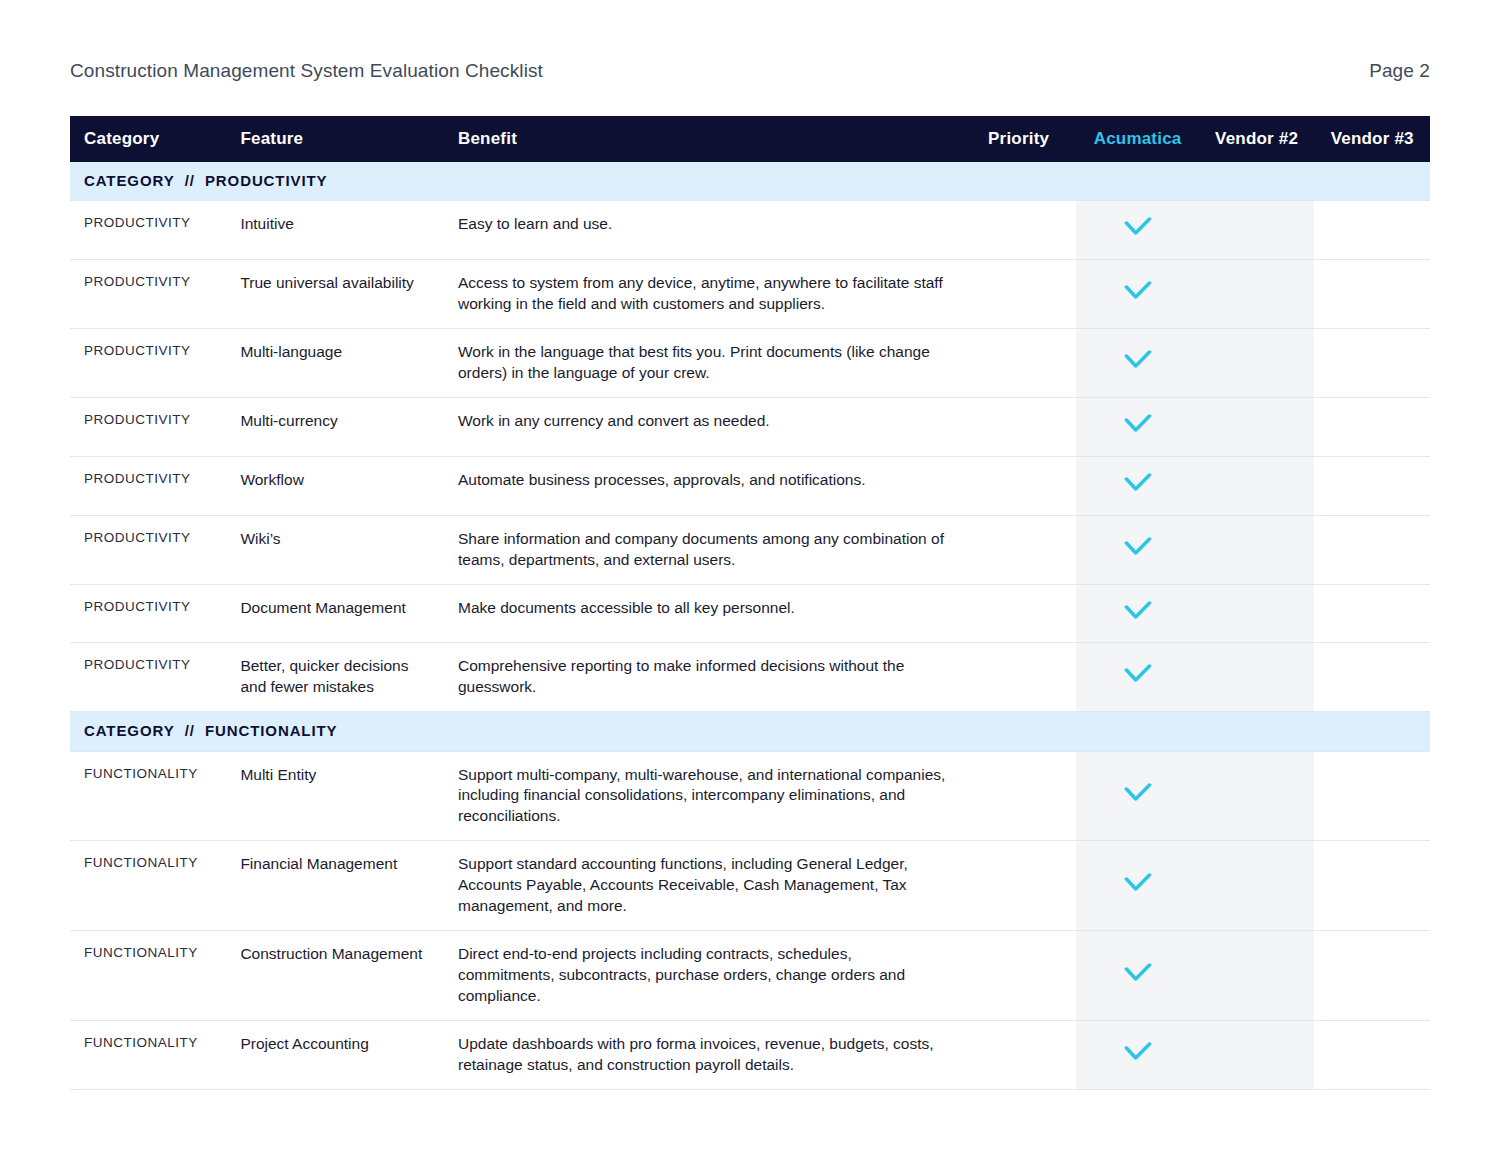Construction Management System Evaluation Checklist
Page 2
| Category | Feature | Benefit | Priority | Acumatica | Vendor #2 | Vendor #3 |
| --- | --- | --- | --- | --- | --- | --- |
| CATEGORY // PRODUCTIVITY |
| PRODUCTIVITY | Intuitive | Easy to learn and use. | | | | |
| PRODUCTIVITY | True universal availability | Access to system from any device, anytime, anywhere to facilitate staff working in the field and with customers and suppliers. | | | | |
| PRODUCTIVITY | Multi-language | Work in the language that best fits you. Print documents (like change orders) in the language of your crew. | | | | |
| PRODUCTIVITY | Multi-currency | Work in any currency and convert as needed. | | | | |
| PRODUCTIVITY | Workflow | Automate business processes, approvals, and notifications. | | | | |
| PRODUCTIVITY | Wiki’s | Share information and company documents among any combination of teams, departments, and external users. | | | | |
| PRODUCTIVITY | Document Management | Make documents accessible to all key personnel. | | | | |
| PRODUCTIVITY | Better, quicker decisions and fewer mistakes | Comprehensive reporting to make informed decisions without the guesswork. | | | | |
| CATEGORY // FUNCTIONALITY |
| FUNCTIONALITY | Multi Entity | Support multi-company, multi-warehouse, and international companies, including financial consolidations, intercompany eliminations, and reconciliations. | | | | |
| FUNCTIONALITY | Financial Management | Support standard accounting functions, including General Ledger, Accounts Payable, Accounts Receivable, Cash Management, Tax management, and more. | | | | |
| FUNCTIONALITY | Construction Management | Direct end-to-end projects including contracts, schedules, commitments, subcontracts, purchase orders, change orders and compliance. | | | | |
| FUNCTIONALITY | Project Accounting | Update dashboards with pro forma invoices, revenue, budgets, costs, retainage status, and construction payroll details. | | | | |